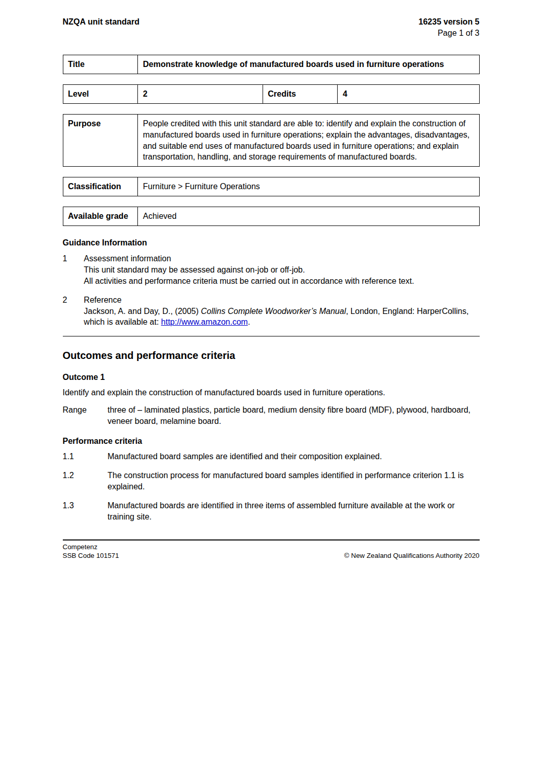NZQA unit standard
16235 version 5
Page 1 of 3
| Title | Demonstrate knowledge of manufactured boards used in furniture operations |
| Level | 2 | Credits | 4 |
| Purpose | People credited with this unit standard are able to: identify and explain the construction of manufactured boards used in furniture operations; explain the advantages, disadvantages, and suitable end uses of manufactured boards used in furniture operations; and explain transportation, handling, and storage requirements of manufactured boards. |
| Classification | Furniture > Furniture Operations |
| Available grade | Achieved |
Guidance Information
1
Assessment information
This unit standard may be assessed against on-job or off-job.
All activities and performance criteria must be carried out in accordance with reference text.
2
Reference
Jackson, A. and Day, D., (2005) Collins Complete Woodworker’s Manual, London, England: HarperCollins, which is available at: http://www.amazon.com.
Outcomes and performance criteria
Outcome 1
Identify and explain the construction of manufactured boards used in furniture operations.
Range
three of – laminated plastics, particle board, medium density fibre board (MDF), plywood, hardboard, veneer board, melamine board.
Performance criteria
1.1
Manufactured board samples are identified and their composition explained.
1.2
The construction process for manufactured board samples identified in performance criterion 1.1 is explained.
1.3
Manufactured boards are identified in three items of assembled furniture available at the work or training site.
Competenz
SSB Code 101571
© New Zealand Qualifications Authority 2020